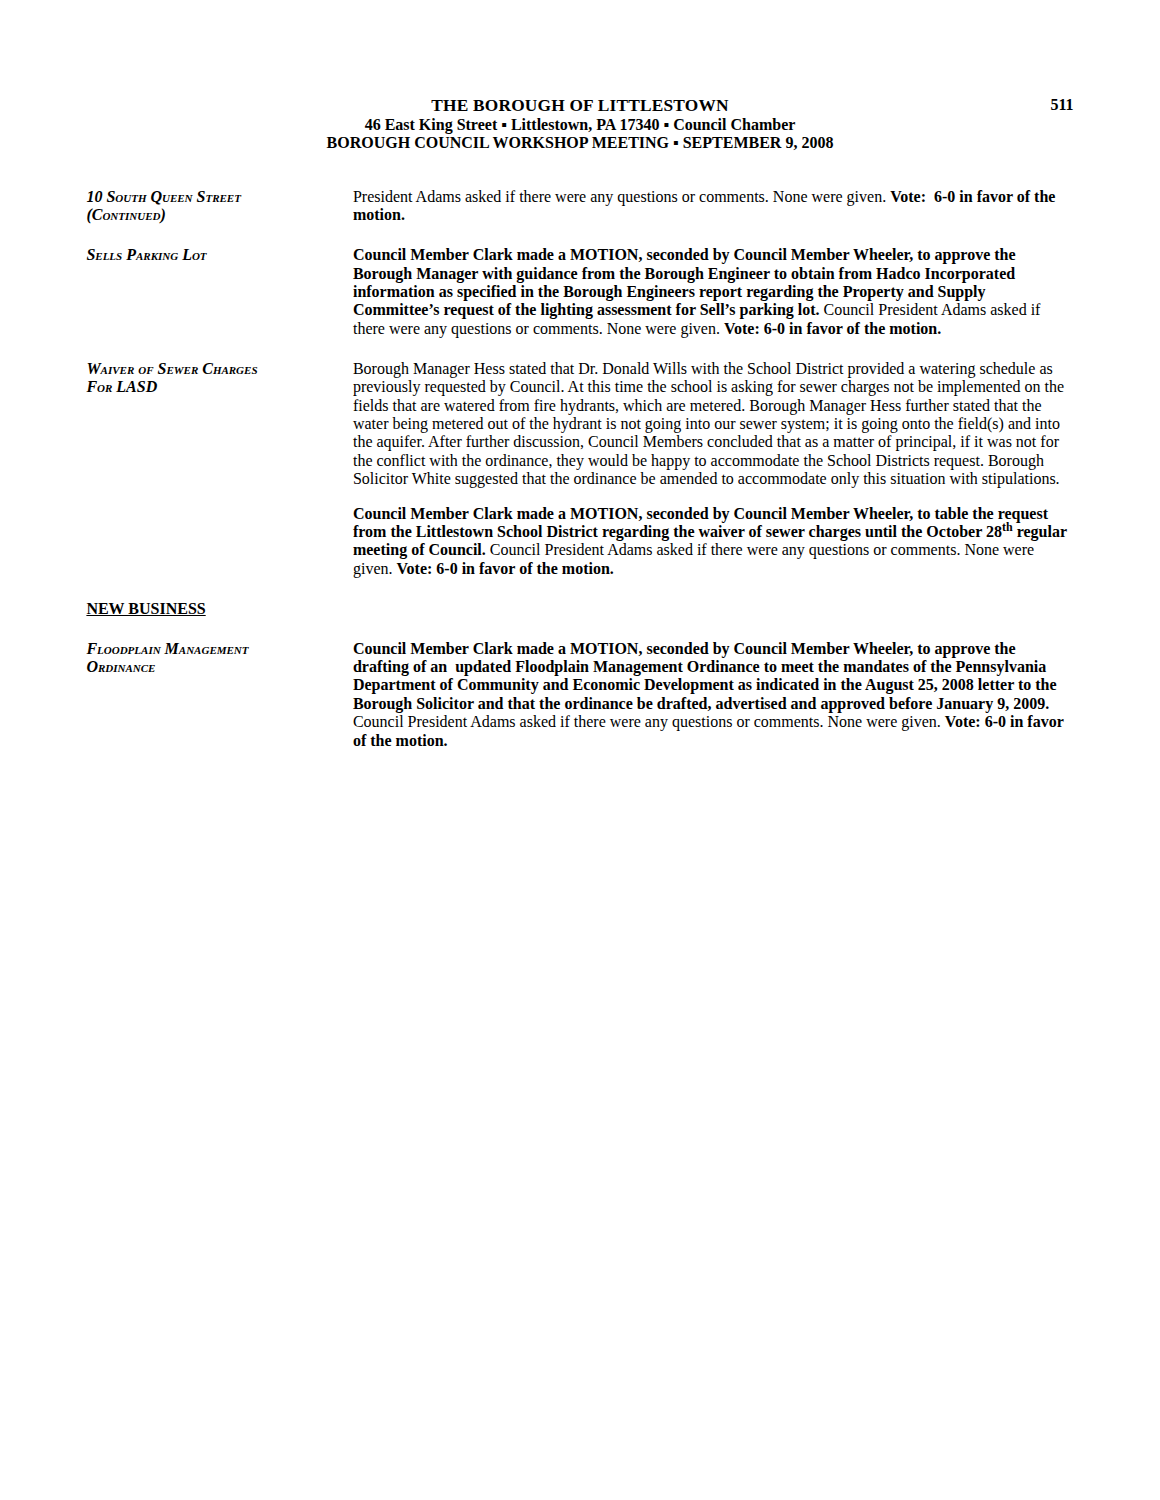511
THE BOROUGH OF LITTLESTOWN
46 East King Street ▪ Littlestown, PA 17340 ▪ Council Chamber
BOROUGH COUNCIL WORKSHOP MEETING ▪ SEPTEMBER 9, 2008
| 10 South Queen Street (Continued) | President Adams asked if there were any questions or comments. None were given. Vote: 6-0 in favor of the motion. |
| Sells Parking Lot | Council Member Clark made a MOTION, seconded by Council Member Wheeler, to approve the Borough Manager with guidance from the Borough Engineer to obtain from Hadco Incorporated information as specified in the Borough Engineers report regarding the Property and Supply Committee’s request of the lighting assessment for Sell’s parking lot. Council President Adams asked if there were any questions or comments. None were given. Vote: 6-0 in favor of the motion. |
| Waiver of Sewer Charges For LASD | Borough Manager Hess stated that Dr. Donald Wills with the School District provided a watering schedule as previously requested by Council. At this time the school is asking for sewer charges not be implemented on the fields that are watered from fire hydrants, which are metered. Borough Manager Hess further stated that the water being metered out of the hydrant is not going into our sewer system; it is going onto the field(s) and into the aquifer. After further discussion, Council Members concluded that as a matter of principal, if it was not for the conflict with the ordinance, they would be happy to accommodate the School Districts request. Borough Solicitor White suggested that the ordinance be amended to accommodate only this situation with stipulations. Council Member Clark made a MOTION, seconded by Council Member Wheeler, to table the request from the Littlestown School District regarding the waiver of sewer charges until the October 28 th regular meeting of Council. Council President Adams asked if there were any questions or comments. None were given. Vote: 6-0 in favor of the motion. |
| NEW BUSINESS |
| Floodplain Management Ordinance | Council Member Clark made a MOTION, seconded by Council Member Wheeler, to approve the drafting of an updated Floodplain Management Ordinance to meet the mandates of the Pennsylvania Department of Community and Economic Development as indicated in the August 25, 2008 letter to the Borough Solicitor and that the ordinance be drafted, advertised and approved before January 9, 2009. Council President Adams asked if there were any questions or comments. None were given. Vote: 6-0 in favor of the motion. |